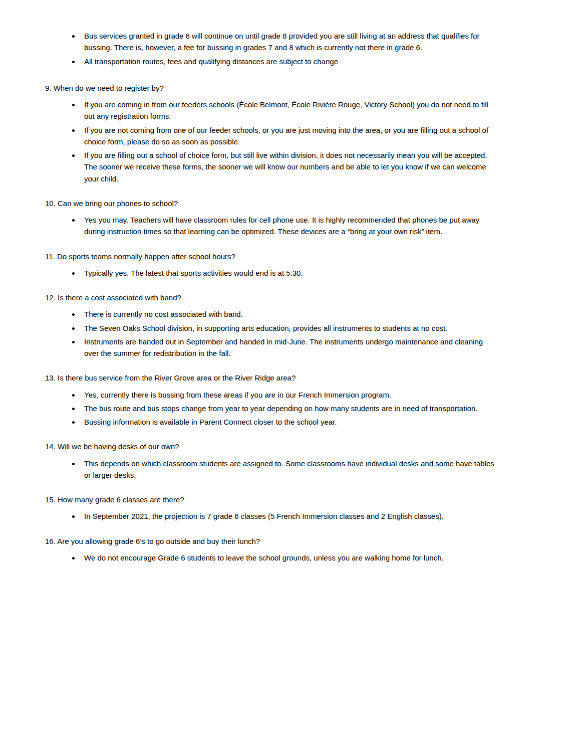Bus services granted in grade 6 will continue on until grade 8 provided you are still living at an address that qualifies for bussing. There is, however, a fee for bussing in grades 7 and 8 which is currently not there in grade 6.
All transportation routes, fees and qualifying distances are subject to change
9. When do we need to register by?
If you are coming in from our feeders schools (École Belmont, École Rivière Rouge, Victory School) you do not need to fill out any registration forms.
If you are not coming from one of our feeder schools, or you are just moving into the area, or you are filling out a school of choice form, please do so as soon as possible.
If you are filling out a school of choice form, but still live within division, it does not necessarily mean you will be accepted. The sooner we receive these forms, the sooner we will know our numbers and be able to let you know if we can welcome your child.
10. Can we bring our phones to school?
Yes you may. Teachers will have classroom rules for cell phone use. It is highly recommended that phones be put away during instruction times so that learning can be optimized. These devices are a “bring at your own risk” item.
11. Do sports teams normally happen after school hours?
Typically yes. The latest that sports activities would end is at 5:30.
12. Is there a cost associated with band?
There is currently no cost associated with band.
The Seven Oaks School division, in supporting arts education, provides all instruments to students at no cost.
Instruments are handed out in September and handed in mid-June. The instruments undergo maintenance and cleaning over the summer for redistribution in the fall.
13. Is there bus service from the River Grove area or the River Ridge area?
Yes, currently there is bussing from these areas if you are in our French Immersion program.
The bus route and bus stops change from year to year depending on how many students are in need of transportation.
Bussing information is available in Parent Connect closer to the school year.
14. Will we be having desks of our own?
This depends on which classroom students are assigned to. Some classrooms have individual desks and some have tables or larger desks.
15. How many grade 6 classes are there?
In September 2021, the projection is 7 grade 6 classes (5 French Immersion classes and 2 English classes).
16. Are you allowing grade 6’s to go outside and buy their lunch?
We do not encourage Grade 6 students to leave the school grounds, unless you are walking home for lunch.